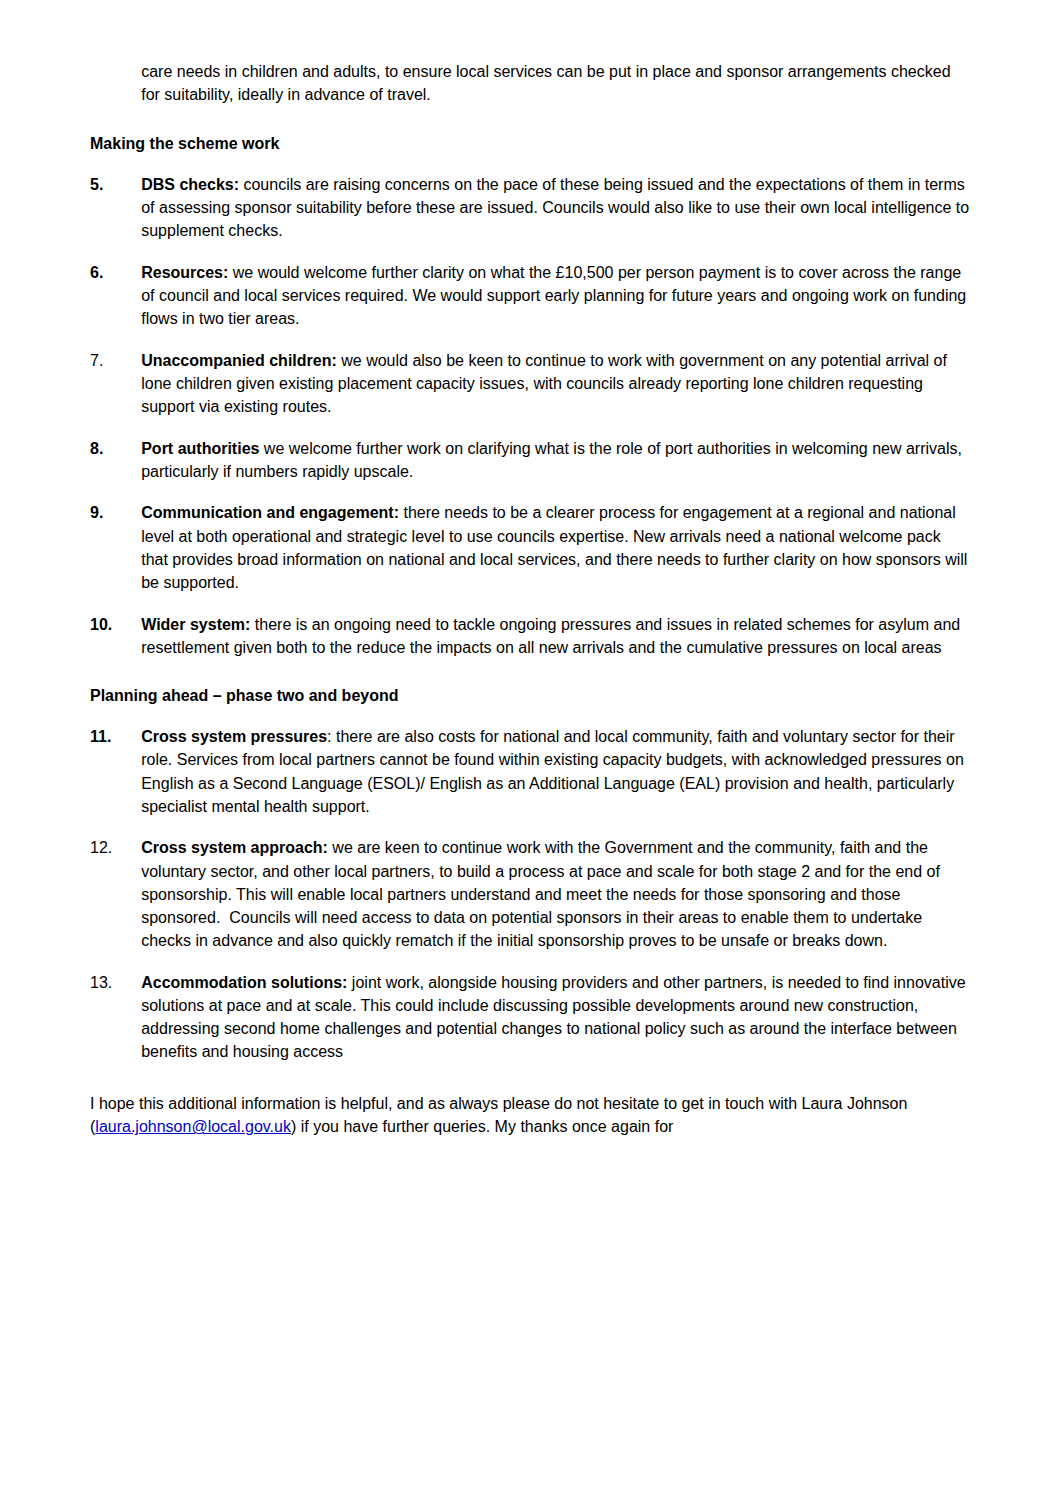care needs in children and adults, to ensure local services can be put in place and sponsor arrangements checked for suitability, ideally in advance of travel.
Making the scheme work
5. DBS checks: councils are raising concerns on the pace of these being issued and the expectations of them in terms of assessing sponsor suitability before these are issued. Councils would also like to use their own local intelligence to supplement checks.
6. Resources: we would welcome further clarity on what the £10,500 per person payment is to cover across the range of council and local services required. We would support early planning for future years and ongoing work on funding flows in two tier areas.
7. Unaccompanied children: we would also be keen to continue to work with government on any potential arrival of lone children given existing placement capacity issues, with councils already reporting lone children requesting support via existing routes.
8. Port authorities we welcome further work on clarifying what is the role of port authorities in welcoming new arrivals, particularly if numbers rapidly upscale.
9. Communication and engagement: there needs to be a clearer process for engagement at a regional and national level at both operational and strategic level to use councils expertise. New arrivals need a national welcome pack that provides broad information on national and local services, and there needs to further clarity on how sponsors will be supported.
10. Wider system: there is an ongoing need to tackle ongoing pressures and issues in related schemes for asylum and resettlement given both to the reduce the impacts on all new arrivals and the cumulative pressures on local areas
Planning ahead – phase two and beyond
11. Cross system pressures: there are also costs for national and local community, faith and voluntary sector for their role. Services from local partners cannot be found within existing capacity budgets, with acknowledged pressures on English as a Second Language (ESOL)/ English as an Additional Language (EAL) provision and health, particularly specialist mental health support.
12. Cross system approach: we are keen to continue work with the Government and the community, faith and the voluntary sector, and other local partners, to build a process at pace and scale for both stage 2 and for the end of sponsorship. This will enable local partners understand and meet the needs for those sponsoring and those sponsored. Councils will need access to data on potential sponsors in their areas to enable them to undertake checks in advance and also quickly rematch if the initial sponsorship proves to be unsafe or breaks down.
13. Accommodation solutions: joint work, alongside housing providers and other partners, is needed to find innovative solutions at pace and at scale. This could include discussing possible developments around new construction, addressing second home challenges and potential changes to national policy such as around the interface between benefits and housing access
I hope this additional information is helpful, and as always please do not hesitate to get in touch with Laura Johnson (laura.johnson@local.gov.uk) if you have further queries. My thanks once again for